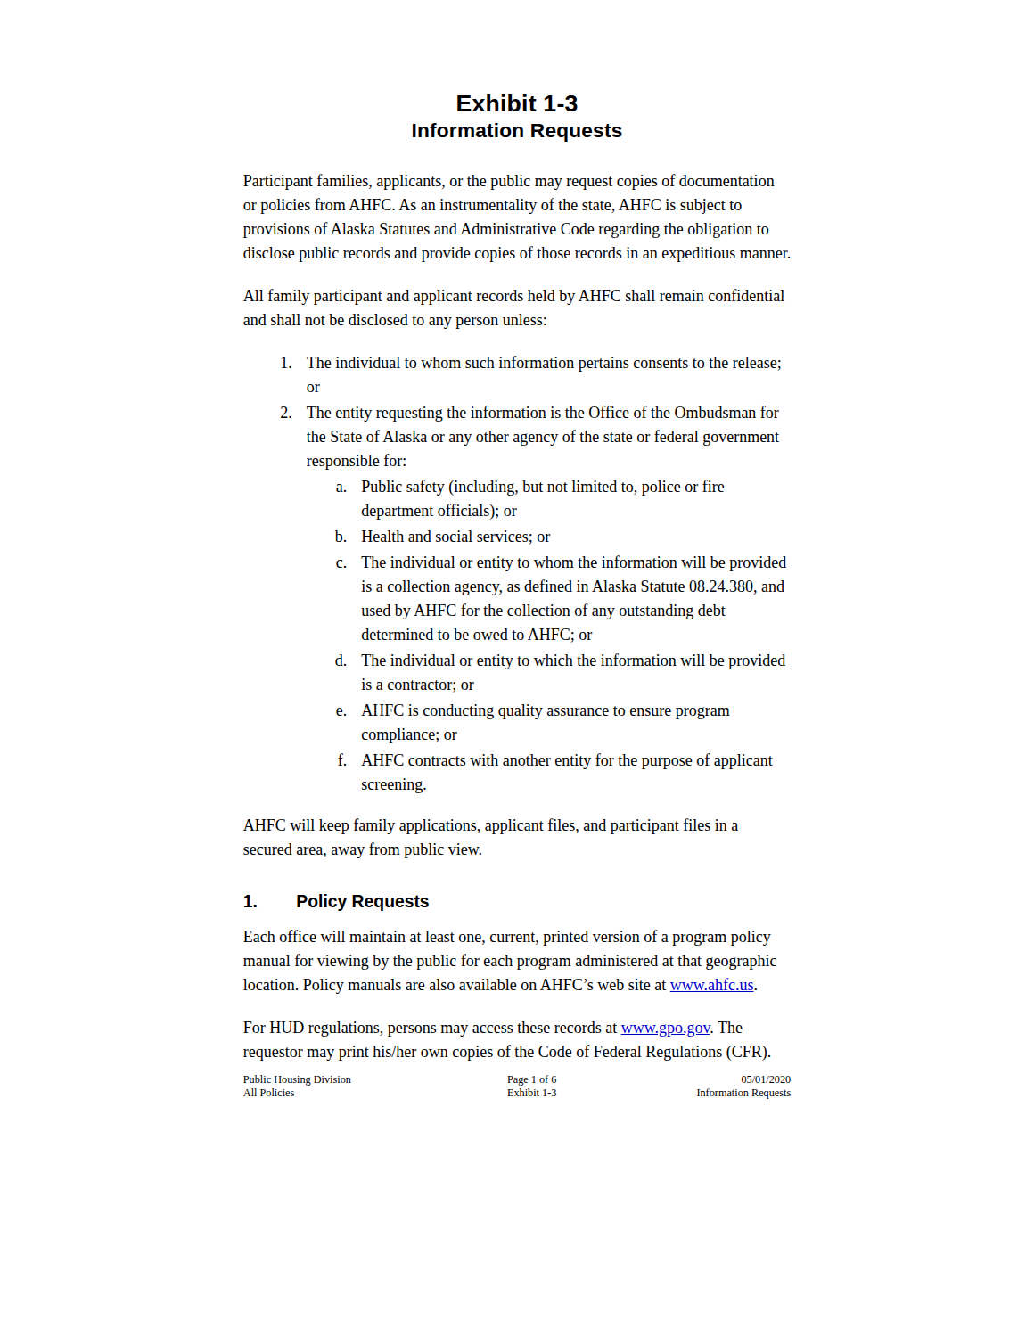Exhibit 1-3Information Requests
Participant families, applicants, or the public may request copies of documentation or policies from AHFC. As an instrumentality of the state, AHFC is subject to provisions of Alaska Statutes and Administrative Code regarding the obligation to disclose public records and provide copies of those records in an expeditious manner.
All family participant and applicant records held by AHFC shall remain confidential and shall not be disclosed to any person unless:
The individual to whom such information pertains consents to the release; or
The entity requesting the information is the Office of the Ombudsman for the State of Alaska or any other agency of the state or federal government responsible for:
Public safety (including, but not limited to, police or fire department officials); or
Health and social services; or
The individual or entity to whom the information will be provided is a collection agency, as defined in Alaska Statute 08.24.380, and used by AHFC for the collection of any outstanding debt determined to be owed to AHFC; or
The individual or entity to which the information will be provided is a contractor; or
AHFC is conducting quality assurance to ensure program compliance; or
AHFC contracts with another entity for the purpose of applicant screening.
AHFC will keep family applications, applicant files, and participant files in a secured area, away from public view.
1. Policy Requests
Each office will maintain at least one, current, printed version of a program policy manual for viewing by the public for each program administered at that geographic location. Policy manuals are also available on AHFC’s web site at www.ahfc.us.
For HUD regulations, persons may access these records at www.gpo.gov. The requestor may print his/her own copies of the Code of Federal Regulations (CFR).
| Public Housing Division | Page 1 of 6 | 05/01/2020 |
| All Policies | Exhibit 1-3 | Information Requests |